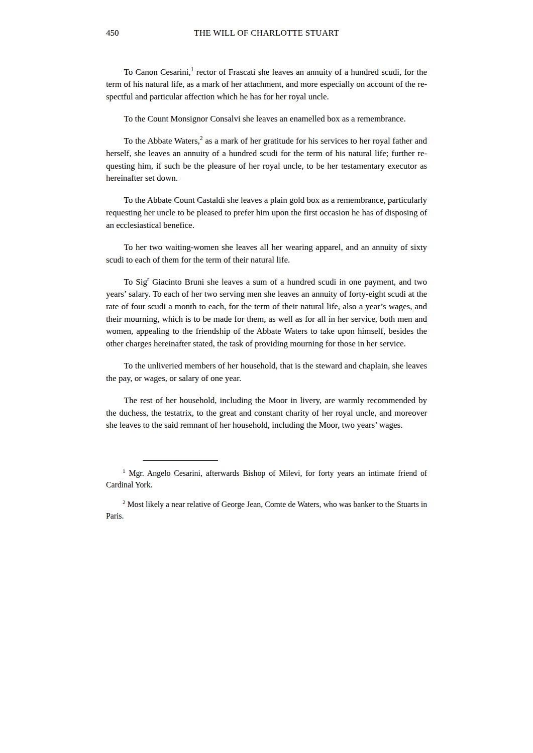450
THE WILL OF CHARLOTTE STUART
To Canon Cesarini,1 rector of Frascati she leaves an annuity of a hundred scudi, for the term of his natural life, as a mark of her attachment, and more especially on account of the respectful and particular affection which he has for her royal uncle.
To the Count Monsignor Consalvi she leaves an enamelled box as a remembrance.
To the Abbate Waters,2 as a mark of her gratitude for his services to her royal father and herself, she leaves an annuity of a hundred scudi for the term of his natural life; further requesting him, if such be the pleasure of her royal uncle, to be her testamentary executor as hereinafter set down.
To the Abbate Count Castaldi she leaves a plain gold box as a remembrance, particularly requesting her uncle to be pleased to prefer him upon the first occasion he has of disposing of an ecclesiastical benefice.
To her two waiting-women she leaves all her wearing apparel, and an annuity of sixty scudi to each of them for the term of their natural life.
To Sigr Giacinto Bruni she leaves a sum of a hundred scudi in one payment, and two years’ salary. To each of her two serving men she leaves an annuity of forty-eight scudi at the rate of four scudi a month to each, for the term of their natural life, also a year’s wages, and their mourning, which is to be made for them, as well as for all in her service, both men and women, appealing to the friendship of the Abbate Waters to take upon himself, besides the other charges hereinafter stated, the task of providing mourning for those in her service.
To the unliveried members of her household, that is the steward and chaplain, she leaves the pay, or wages, or salary of one year.
The rest of her household, including the Moor in livery, are warmly recommended by the duchess, the testatrix, to the great and constant charity of her royal uncle, and moreover she leaves to the said remnant of her household, including the Moor, two years’ wages.
1 Mgr. Angelo Cesarini, afterwards Bishop of Milevi, for forty years an intimate friend of Cardinal York.
2 Most likely a near relative of George Jean, Comte de Waters, who was banker to the Stuarts in Paris.